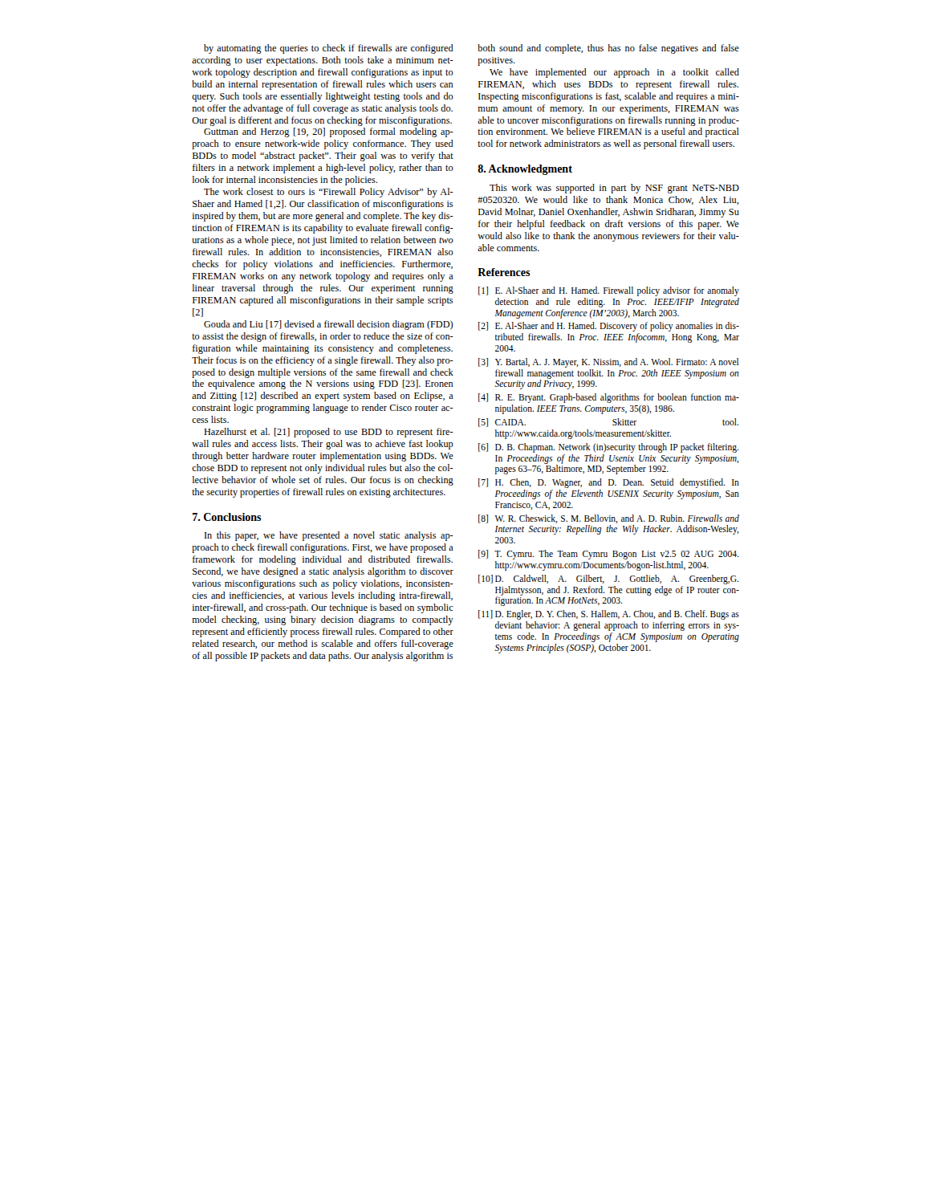by automating the queries to check if firewalls are configured according to user expectations. Both tools take a minimum network topology description and firewall configurations as input to build an internal representation of firewall rules which users can query. Such tools are essentially lightweight testing tools and do not offer the advantage of full coverage as static analysis tools do. Our goal is different and focus on checking for misconfigurations.
Guttman and Herzog [19, 20] proposed formal modeling approach to ensure network-wide policy conformance. They used BDDs to model “abstract packet”. Their goal was to verify that filters in a network implement a high-level policy, rather than to look for internal inconsistencies in the policies.
The work closest to ours is “Firewall Policy Advisor” by Al-Shaer and Hamed [1,2]. Our classification of misconfigurations is inspired by them, but are more general and complete. The key distinction of FIREMAN is its capability to evaluate firewall configurations as a whole piece, not just limited to relation between two firewall rules. In addition to inconsistencies, FIREMAN also checks for policy violations and inefficiencies. Furthermore, FIREMAN works on any network topology and requires only a linear traversal through the rules. Our experiment running FIREMAN captured all misconfigurations in their sample scripts [2]
Gouda and Liu [17] devised a firewall decision diagram (FDD) to assist the design of firewalls, in order to reduce the size of configuration while maintaining its consistency and completeness. Their focus is on the efficiency of a single firewall. They also proposed to design multiple versions of the same firewall and check the equivalence among the N versions using FDD [23]. Eronen and Zitting [12] described an expert system based on Eclipse, a constraint logic programming language to render Cisco router access lists.
Hazelhurst et al. [21] proposed to use BDD to represent firewall rules and access lists. Their goal was to achieve fast lookup through better hardware router implementation using BDDs. We chose BDD to represent not only individual rules but also the collective behavior of whole set of rules. Our focus is on checking the security properties of firewall rules on existing architectures.
7. Conclusions
In this paper, we have presented a novel static analysis approach to check firewall configurations. First, we have proposed a framework for modeling individual and distributed firewalls. Second, we have designed a static analysis algorithm to discover various misconfigurations such as policy violations, inconsistencies and inefficiencies, at various levels including intra-firewall, inter-firewall, and cross-path. Our technique is based on symbolic model checking, using binary decision diagrams to compactly represent and efficiently process firewall rules. Compared to other related research, our method is scalable and offers full-coverage of all possible IP packets and data paths. Our analysis algorithm is both sound and complete, thus has no false negatives and false positives.
We have implemented our approach in a toolkit called FIREMAN, which uses BDDs to represent firewall rules. Inspecting misconfigurations is fast, scalable and requires a minimum amount of memory. In our experiments, FIREMAN was able to uncover misconfigurations on firewalls running in production environment. We believe FIREMAN is a useful and practical tool for network administrators as well as personal firewall users.
8. Acknowledgment
This work was supported in part by NSF grant NeTS-NBD #0520320. We would like to thank Monica Chow, Alex Liu, David Molnar, Daniel Oxenhandler, Ashwin Sridharan, Jimmy Su for their helpful feedback on draft versions of this paper. We would also like to thank the anonymous reviewers for their valuable comments.
References
[1] E. Al-Shaer and H. Hamed. Firewall policy advisor for anomaly detection and rule editing. In Proc. IEEE/IFIP Integrated Management Conference (IM’2003), March 2003.
[2] E. Al-Shaer and H. Hamed. Discovery of policy anomalies in distributed firewalls. In Proc. IEEE Infocomm, Hong Kong, Mar 2004.
[3] Y. Bartal, A. J. Mayer, K. Nissim, and A. Wool. Firmato: A novel firewall management toolkit. In Proc. 20th IEEE Symposium on Security and Privacy, 1999.
[4] R. E. Bryant. Graph-based algorithms for boolean function manipulation. IEEE Trans. Computers, 35(8), 1986.
[5] CAIDA. Skitter tool. http://www.caida.org/tools/measurement/skitter.
[6] D. B. Chapman. Network (in)security through IP packet filtering. In Proceedings of the Third Usenix Unix Security Symposium, pages 63–76, Baltimore, MD, September 1992.
[7] H. Chen, D. Wagner, and D. Dean. Setuid demystified. In Proceedings of the Eleventh USENIX Security Symposium, San Francisco, CA, 2002.
[8] W. R. Cheswick, S. M. Bellovin, and A. D. Rubin. Firewalls and Internet Security: Repelling the Wily Hacker. Addison-Wesley, 2003.
[9] T. Cymru. The Team Cymru Bogon List v2.5 02 AUG 2004. http://www.cymru.com/Documents/bogon-list.html, 2004.
[10] D. Caldwell, A. Gilbert, J. Gottlieb, A. Greenberg,G. Hjalmtysson, and J. Rexford. The cutting edge of IP router configuration. In ACM HotNets, 2003.
[11] D. Engler, D. Y. Chen, S. Hallem, A. Chou, and B. Chelf. Bugs as deviant behavior: A general approach to inferring errors in systems code. In Proceedings of ACM Symposium on Operating Systems Principles (SOSP), October 2001.